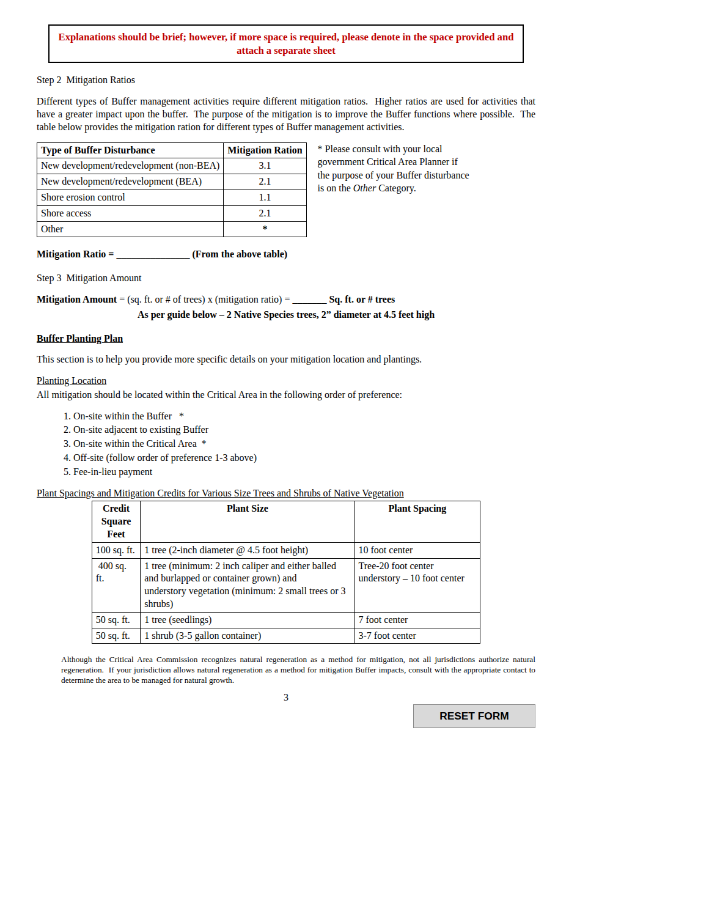Explanations should be brief; however, if more space is required, please denote in the space provided and attach a separate sheet
Step 2 Mitigation Ratios
Different types of Buffer management activities require different mitigation ratios. Higher ratios are used for activities that have a greater impact upon the buffer. The purpose of the mitigation is to improve the Buffer functions where possible. The table below provides the mitigation ration for different types of Buffer management activities.
| Type of Buffer Disturbance | Mitigation Ration |
| --- | --- |
| New development/redevelopment (non-BEA) | 3.1 |
| New development/redevelopment (BEA) | 2.1 |
| Shore erosion control | 1.1 |
| Shore access | 2.1 |
| Other | * |
* Please consult with your local government Critical Area Planner if the purpose of your Buffer disturbance is on the Other Category.
Mitigation Ratio = _______________ (From the above table)
Step 3 Mitigation Amount
Mitigation Amount = (sq. ft. or # of trees) x (mitigation ratio) = _______ Sq. ft. or # trees
As per guide below – 2 Native Species trees, 2” diameter at 4.5 feet high
Buffer Planting Plan
This section is to help you provide more specific details on your mitigation location and plantings.
Planting Location
All mitigation should be located within the Critical Area in the following order of preference:
On-site within the Buffer *
On-site adjacent to existing Buffer
On-site within the Critical Area *
Off-site (follow order of preference 1-3 above)
Fee-in-lieu payment
Plant Spacings and Mitigation Credits for Various Size Trees and Shrubs of Native Vegetation
| Credit Square Feet | Plant Size | Plant Spacing |
| --- | --- | --- |
| 100 sq. ft. | 1 tree (2-inch diameter @ 4.5 foot height) | 10 foot center |
| 400 sq. ft. | 1 tree (minimum: 2 inch caliper and either balled and burlapped or container grown) and understory vegetation (minimum: 2 small trees or 3 shrubs) | Tree-20 foot center understory – 10 foot center |
| 50 sq. ft. | 1 tree (seedlings) | 7 foot center |
| 50 sq. ft. | 1 shrub (3-5 gallon container) | 3-7 foot center |
Although the Critical Area Commission recognizes natural regeneration as a method for mitigation, not all jurisdictions authorize natural regeneration. If your jurisdiction allows natural regeneration as a method for mitigation Buffer impacts, consult with the appropriate contact to determine the area to be managed for natural growth.
3
RESET FORM